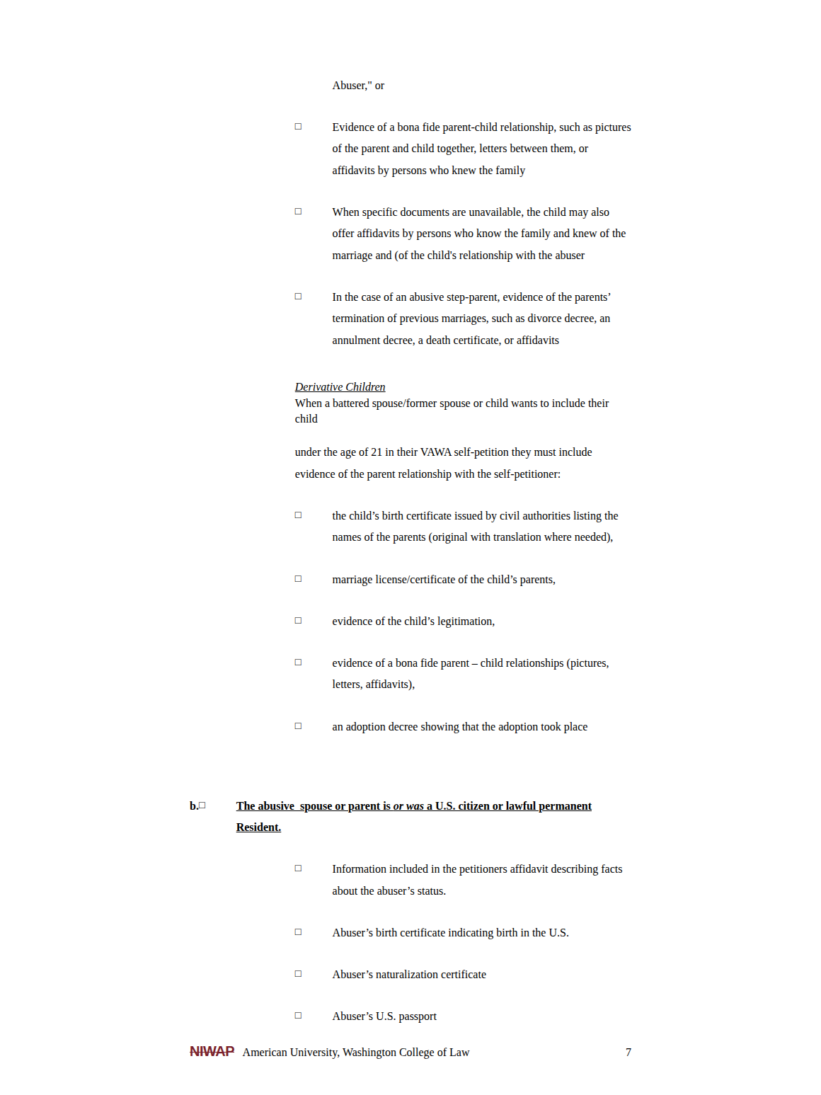Abuser," or
□
Evidence of a bona fide parent-child relationship, such as pictures of the parent and child together, letters between them, or affidavits by persons who knew the family
□
When specific documents are unavailable, the child may also offer affidavits by persons who know the family and knew of the marriage and (of the child's relationship with the abuser
□
In the case of an abusive step-parent, evidence of the parents’ termination of previous marriages, such as divorce decree, an annulment decree, a death certificate, or affidavits
Derivative Children
When a battered spouse/former spouse or child wants to include their child
under the age of 21 in their VAWA self-petition they must include evidence of the parent relationship with the self-petitioner:
□
the child’s birth certificate issued by civil authorities listing the names of the parents (original with translation where needed),
□
marriage license/certificate of the child’s parents,
□
evidence of the child’s legitimation,
□
evidence of a bona fide parent – child relationships (pictures, letters, affidavits),
□
an adoption decree showing that the adoption took place
b.
□
The abusive spouse or parent is or was a U.S. citizen or lawful permanent Resident.
□
Information included in the petitioners affidavit describing facts about the abuser’s status.
□
Abuser’s birth certificate indicating birth in the U.S.
□
Abuser’s naturalization certificate
□
Abuser’s U.S. passport
NIWAP American University, Washington College of Law 7